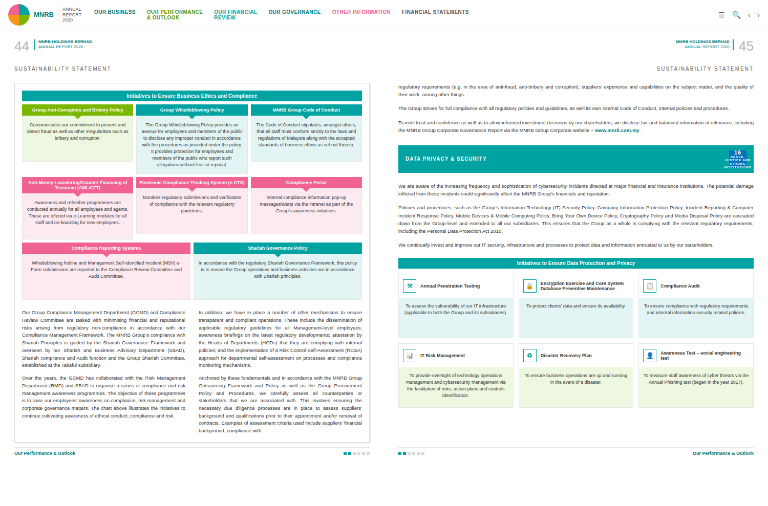MNRB ANNUAL
REPORT
2020
OUR BUSINESS OUR PERFORMANCE
& OUTLOOK OUR FINANCIAL
REVIEW OUR GOVERNANCE OTHER INFORMATION FINANCIAL STATEMENTS
☰🔍‹›
44
MNRB HOLDINGS BERHAD ANNUAL REPORT 2020
SUSTAINABILITY STATEMENT
Initiatives to Ensure Business Ethics and Compliance
Group Anti-Corruption and Bribery Policy
Communicates our commitment to prevent and detect fraud as well as other irregularities such as bribery and corruption.
Group Whistleblowing Policy
The Group Whistleblowing Policy provides an avenue for employees and members of the public to disclose any improper conduct in accordance with the procedures as provided under the policy. It provides protection for employees and members of the public who report such allegations without fear or reprisal.
MNRB Group Code of Conduct
The Code of Conduct stipulates, amongst others, that all staff must conform strictly to the laws and regulations of Malaysia along with the accepted standards of business ethics as set out therein.
Anti-Money Laundering/Counter Financing of Terrorism (AML/CFT)
Awareness and refresher programmes are conducted annually for all employees and agents. These are offered via e-Learning modules for all staff and on-boarding for new employees.
Electronic Compliance Tracking System (e-CTS)
Monitors regulatory submissions and verification of compliance with the relevant regulatory guidelines.
Compliance Portal
Internal compliance information pop-up messages/alerts via the intranet as part of the Group’s awareness initiatives.
Compliance Reporting Systems
Whistleblowing hotline and Management Self-Identified Incident (MSII) e-Form submissions are reported to the Compliance Review Committee and Audit Committee.
Shariah Governance Policy
In accordance with the regulatory Shariah Governance Framework, this policy is to ensure the Group operations and business activities are in accordance with Shariah principles.
Our Group Compliance Management Department (GCMD) and Compliance Review Committee are tasked with minimising financial and reputational risks arising from regulatory non-compliance in accordance with our Compliance Management Framework. The MNRB Group’s compliance with Shariah Principles is guided by the Shariah Governance Framework and overseen by our Shariah and Business Advisory Department (SBAD), Shariah compliance and Audit function and the Group Shariah Committee, established at the Takaful subsidiary.
Over the years, the GCMD has collaborated with the Risk Management Department (RMD) and SBAD to organise a series of compliance and risk management awareness programmes. The objective of these programmes is to raise our employees’ awareness on compliance, risk management and corporate governance matters. The chart above illustrates the initiatives to continue cultivating awareness of ethical conduct, compliance and risk.
In addition, we have in place a number of other mechanisms to ensure transparent and compliant operations. These include the dissemination of applicable regulatory guidelines for all Management-level employees; awareness briefings on the latest regulatory developments; attestation by the Heads of Departments (HODs) that they are complying with internal policies; and the implementation of a Risk Control Self-Assessment (RCSA) approach for departmental self-assessment on processes and compliance monitoring mechanisms.
Anchored by these fundamentals and in accordance with the MNRB Group Outsourcing Framework and Policy as well as the Group Procurement Policy and Procedures, we carefully assess all counterparties or stakeholders that we are associated with. This involves ensuring the necessary due diligence processes are in place to assess suppliers’ background and qualifications prior to their appointment and/or renewal of contracts. Examples of assessment criteria used include suppliers’ financial background, compliance with
Our Performance & Outlook
MNRB HOLDINGS BERHAD ANNUAL REPORT 2020
45
SUSTAINABILITY STATEMENT
regulatory requirements (e.g. in the area of anti-fraud, anti-bribery and corruption), suppliers’ experience and capabilities on the subject matter, and the quality of their work, among other things.
The Group strives for full compliance with all regulatory policies and guidelines, as well its own internal Code of Conduct, internal policies and procedures.
To instil trust and confidence as well as to allow informed investment decisions by our shareholders, we disclose fair and balanced information of relevance, including the MNRB Group Corporate Governance Report via the MNRB Group Corporate website – www.mnrb.com.my.
DATA PRIVACY & SECURITY 16 PEACE, JUSTICE AND STRONG INSTITUTIONS
We are aware of the increasing frequency and sophistication of cybersecurity incidents directed at major financial and insurance institutions. The potential damage inflicted from these incidents could significantly affect the MNRB Group’s financials and reputation.
Policies and procedures, such as the Group’s Information Technology (IT) Security Policy, Company Information Protection Policy, Incident Reporting & Computer Incident Response Policy, Mobile Devices & Mobile Computing Policy, Bring Your Own Device Policy, Cryptography Policy and Media Disposal Policy are cascaded down from the Group-level and extended to all our subsidiaries. This ensures that the Group as a whole is complying with the relevant regulatory requirements, including the Personal Data Protection Act 2010.
We continually invest and improve our IT security, infrastructure and processes to protect data and information entrusted to us by our stakeholders.
Initiatives to Ensure Data Protection and Privacy
⚒Annual Penetration Testing
To assess the vulnerability of our IT infrastructure (applicable to both the Group and its subsidiaries).
🔒Encryption Exercise and Core System Database Preventive Maintenance
To protect clients’ data and ensure its availability.
📋Compliance Audit
To ensure compliance with regulatory requirements and internal information security related policies.
📊IT Risk Management
To provide oversight of technology operations management and cybersecurity management via the facilitation of risks, action plans and controls identification.
♻Disaster Recovery Plan
To ensure business operations are up and running in the event of a disaster.
👤Awareness Test – social engineering test
To measure staff awareness of cyber threats via the Annual Phishing test (began in the year 2017).
Our Performance & Outlook